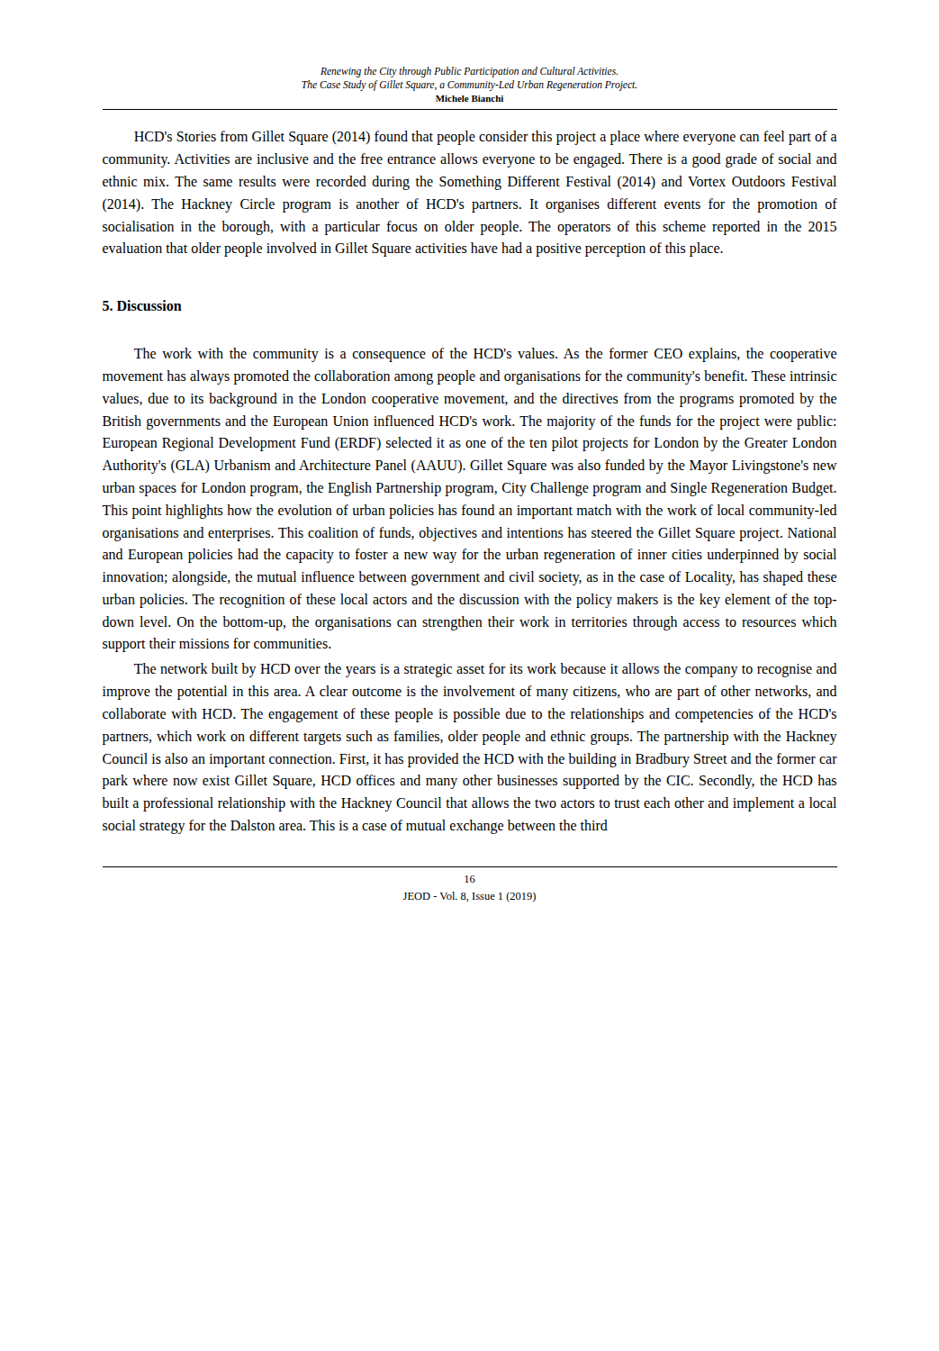Renewing the City through Public Participation and Cultural Activities.
The Case Study of Gillet Square, a Community-Led Urban Regeneration Project.
Michele Bianchi
HCD's Stories from Gillet Square (2014) found that people consider this project a place where everyone can feel part of a community. Activities are inclusive and the free entrance allows everyone to be engaged. There is a good grade of social and ethnic mix. The same results were recorded during the Something Different Festival (2014) and Vortex Outdoors Festival (2014). The Hackney Circle program is another of HCD's partners. It organises different events for the promotion of socialisation in the borough, with a particular focus on older people. The operators of this scheme reported in the 2015 evaluation that older people involved in Gillet Square activities have had a positive perception of this place.
5. Discussion
The work with the community is a consequence of the HCD's values. As the former CEO explains, the cooperative movement has always promoted the collaboration among people and organisations for the community's benefit. These intrinsic values, due to its background in the London cooperative movement, and the directives from the programs promoted by the British governments and the European Union influenced HCD's work. The majority of the funds for the project were public: European Regional Development Fund (ERDF) selected it as one of the ten pilot projects for London by the Greater London Authority's (GLA) Urbanism and Architecture Panel (AAUU). Gillet Square was also funded by the Mayor Livingstone's new urban spaces for London program, the English Partnership program, City Challenge program and Single Regeneration Budget. This point highlights how the evolution of urban policies has found an important match with the work of local community-led organisations and enterprises. This coalition of funds, objectives and intentions has steered the Gillet Square project. National and European policies had the capacity to foster a new way for the urban regeneration of inner cities underpinned by social innovation; alongside, the mutual influence between government and civil society, as in the case of Locality, has shaped these urban policies. The recognition of these local actors and the discussion with the policy makers is the key element of the top-down level. On the bottom-up, the organisations can strengthen their work in territories through access to resources which support their missions for communities.
The network built by HCD over the years is a strategic asset for its work because it allows the company to recognise and improve the potential in this area. A clear outcome is the involvement of many citizens, who are part of other networks, and collaborate with HCD. The engagement of these people is possible due to the relationships and competencies of the HCD's partners, which work on different targets such as families, older people and ethnic groups. The partnership with the Hackney Council is also an important connection. First, it has provided the HCD with the building in Bradbury Street and the former car park where now exist Gillet Square, HCD offices and many other businesses supported by the CIC. Secondly, the HCD has built a professional relationship with the Hackney Council that allows the two actors to trust each other and implement a local social strategy for the Dalston area. This is a case of mutual exchange between the third
16 JEOD - Vol. 8, Issue 1 (2019)